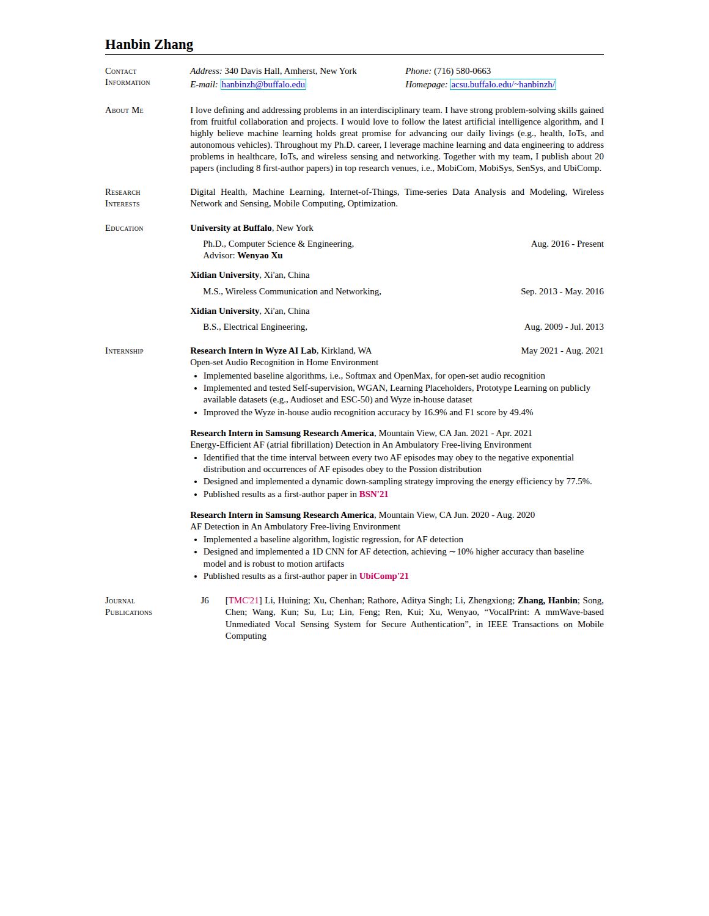Hanbin Zhang
| Contact Information | / Address: 340 Davis Hall, Amherst, New York / Phone: (716) 580-0663 / / E-mail: hanbinzh@buffalo.edu / Homepage: acsu.buffalo.edu/~hanbinzh/ / |
| About Me | I love defining and addressing problems in an interdisciplinary team. I have strong problem-solving skills gained from fruitful collaboration and projects. I would love to follow the latest artificial intelligence algorithm, and I highly believe machine learning holds great promise for advancing our daily livings (e.g., health, IoTs, and autonomous vehicles). Throughout my Ph.D. career, I leverage machine learning and data engineering to address problems in healthcare, IoTs, and wireless sensing and networking. Together with my team, I publish about 20 papers (including 8 first-author papers) in top research venues, i.e., MobiCom, MobiSys, SenSys, and UbiComp. |
| Research Interests | Digital Health, Machine Learning, Internet-of-Things, Time-series Data Analysis and Modeling, Wireless Network and Sensing, Mobile Computing, Optimization. |
| Education | University at Buffalo , New York Ph.D., Computer Science & Engineering, Advisor: Wenyao Xu Aug. 2016 - Present Xidian University , Xi'an, China M.S., Wireless Communication and Networking, Sep. 2013 - May. 2016 Xidian University , Xi'an, China B.S., Electrical Engineering, Aug. 2009 - Jul. 2013 |
| Internship | Research Intern in Wyze AI Lab , Kirkland, WA May 2021 - Aug. 2021 Open-set Audio Recognition in Home Environment Implemented baseline algorithms, i.e., Softmax and OpenMax, for open-set audio recognition Implemented and tested Self-supervision, WGAN, Learning Placeholders, Prototype Learning on publicly available datasets (e.g., Audioset and ESC-50) and Wyze in-house dataset Improved the Wyze in-house audio recognition accuracy by 16.9% and F1 score by 49.4% Research Intern in Samsung Research America , Mountain View, CA Jan. 2021 - Apr. 2021 Energy-Efficient AF (atrial fibrillation) Detection in An Ambulatory Free-living Environment Identified that the time interval between every two AF episodes may obey to the negative exponential distribution and occurrences of AF episodes obey to the Possion distribution Designed and implemented a dynamic down-sampling strategy improving the energy efficiency by 77.5%. Published results as a first-author paper in BSN'21 Research Intern in Samsung Research America , Mountain View, CA Jun. 2020 - Aug. 2020 AF Detection in An Ambulatory Free-living Environment Implemented a baseline algorithm, logistic regression, for AF detection Designed and implemented a 1D CNN for AF detection, achieving ∼10% higher accuracy than baseline model and is robust to motion artifacts Published results as a first-author paper in UbiComp'21 |
| Journal Publications | J6 [ TMC'21 ] Li, Huining; Xu, Chenhan; Rathore, Aditya Singh; Li, Zhengxiong; Zhang, Hanbin ; Song, Chen; Wang, Kun; Su, Lu; Lin, Feng; Ren, Kui; Xu, Wenyao, “VocalPrint: A mmWave-based Unmediated Vocal Sensing System for Secure Authentication”, in IEEE Transactions on Mobile Computing |